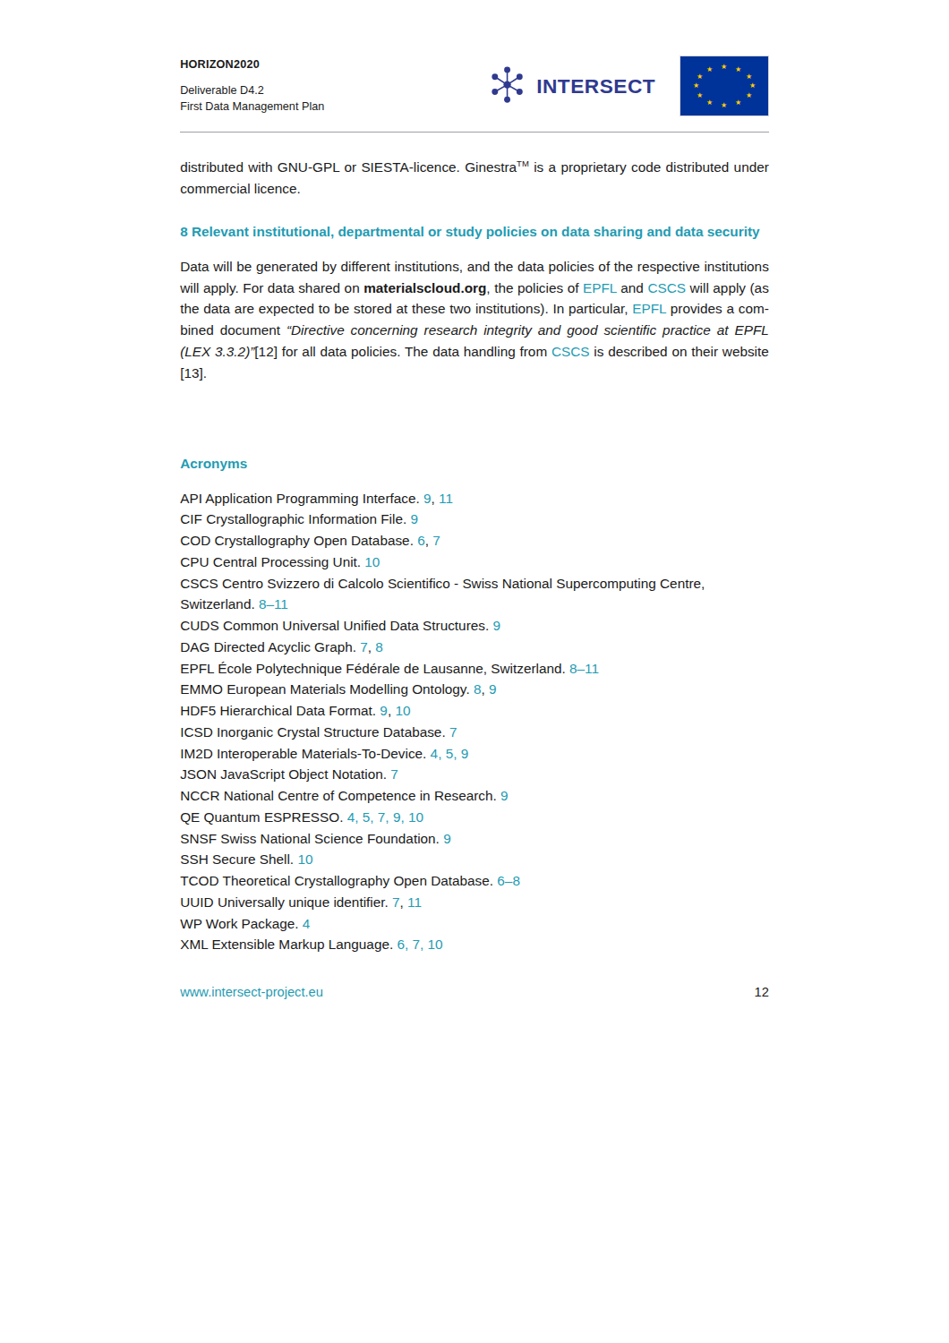HORIZON2020
Deliverable D4.2
First Data Management Plan
INTERSECT
★ ★ ★ ★ ★ ★ ★ ★ ★ ★ ★ ★
distributed with GNU-GPL or SIESTA-licence. GinestraTM is a proprietary code distributed under commercial licence.
8 Relevant institutional, departmental or study policies on data sharing and data security
Data will be generated by different institutions, and the data policies of the respective institutions will apply. For data shared on materialscloud.org, the policies of EPFL and CSCS will apply (as the data are expected to be stored at these two institutions). In particular, EPFL provides a combined document “Directive concerning research integrity and good scientific practice at EPFL (LEX 3.3.2)”[12] for all data policies. The data handling from CSCS is described on their website [13].
Acronyms
API Application Programming Interface. 9, 11
CIF Crystallographic Information File. 9
COD Crystallography Open Database. 6, 7
CPU Central Processing Unit. 10
CSCS Centro Svizzero di Calcolo Scientifico - Swiss National Supercomputing Centre,
Switzerland. 8–11
CUDS Common Universal Unified Data Structures. 9
DAG Directed Acyclic Graph. 7, 8
EPFL École Polytechnique Fédérale de Lausanne, Switzerland. 8–11
EMMO European Materials Modelling Ontology. 8, 9
HDF5 Hierarchical Data Format. 9, 10
ICSD Inorganic Crystal Structure Database. 7
IM2D Interoperable Materials-To-Device. 4, 5, 9
JSON JavaScript Object Notation. 7
NCCR National Centre of Competence in Research. 9
QE Quantum ESPRESSO. 4, 5, 7, 9, 10
SNSF Swiss National Science Foundation. 9
SSH Secure Shell. 10
TCOD Theoretical Crystallography Open Database. 6–8
UUID Universally unique identifier. 7, 11
WP Work Package. 4
XML Extensible Markup Language. 6, 7, 10
www.intersect-project.eu 12